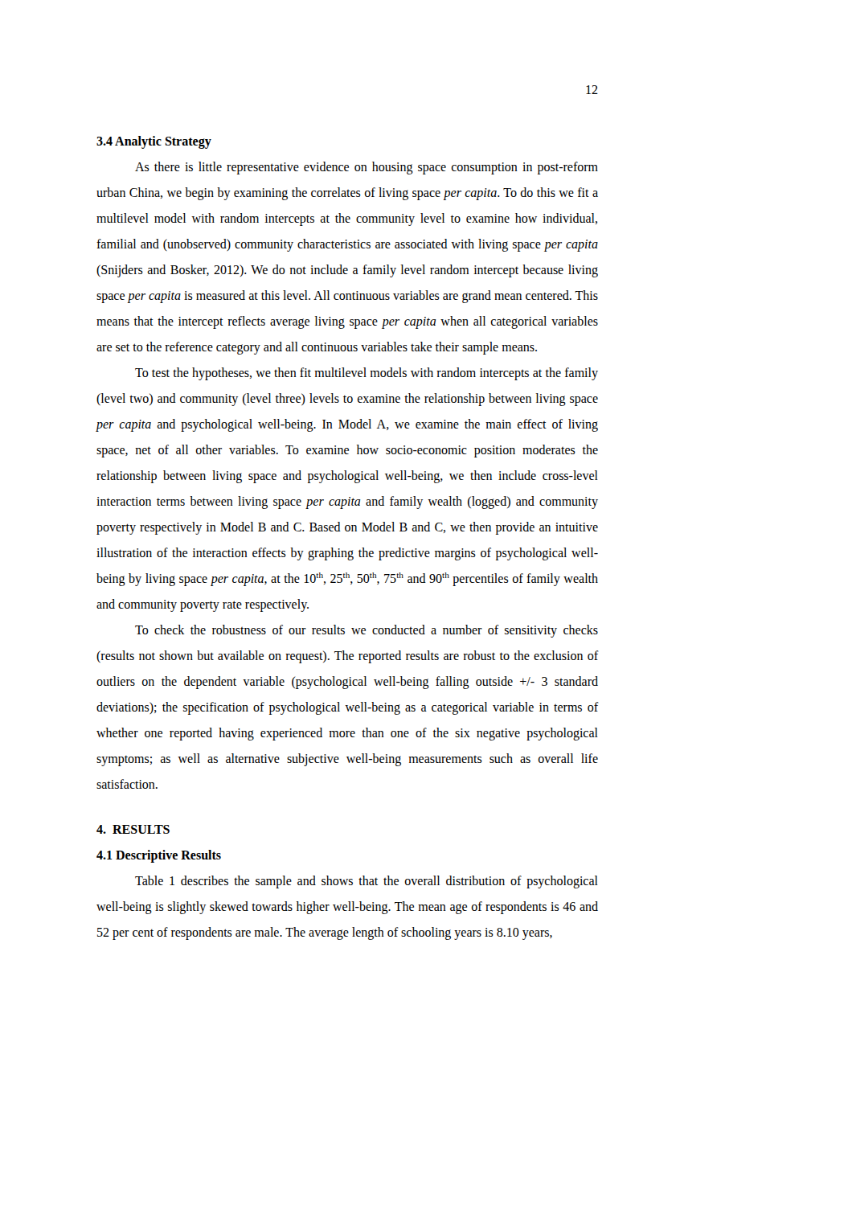12
3.4 Analytic Strategy
As there is little representative evidence on housing space consumption in post-reform urban China, we begin by examining the correlates of living space per capita. To do this we fit a multilevel model with random intercepts at the community level to examine how individual, familial and (unobserved) community characteristics are associated with living space per capita (Snijders and Bosker, 2012). We do not include a family level random intercept because living space per capita is measured at this level. All continuous variables are grand mean centered. This means that the intercept reflects average living space per capita when all categorical variables are set to the reference category and all continuous variables take their sample means.
To test the hypotheses, we then fit multilevel models with random intercepts at the family (level two) and community (level three) levels to examine the relationship between living space per capita and psychological well-being. In Model A, we examine the main effect of living space, net of all other variables. To examine how socio-economic position moderates the relationship between living space and psychological well-being, we then include cross-level interaction terms between living space per capita and family wealth (logged) and community poverty respectively in Model B and C. Based on Model B and C, we then provide an intuitive illustration of the interaction effects by graphing the predictive margins of psychological well-being by living space per capita, at the 10th, 25th, 50th, 75th and 90th percentiles of family wealth and community poverty rate respectively.
To check the robustness of our results we conducted a number of sensitivity checks (results not shown but available on request). The reported results are robust to the exclusion of outliers on the dependent variable (psychological well-being falling outside +/- 3 standard deviations); the specification of psychological well-being as a categorical variable in terms of whether one reported having experienced more than one of the six negative psychological symptoms; as well as alternative subjective well-being measurements such as overall life satisfaction.
4. RESULTS
4.1 Descriptive Results
Table 1 describes the sample and shows that the overall distribution of psychological well-being is slightly skewed towards higher well-being. The mean age of respondents is 46 and 52 per cent of respondents are male. The average length of schooling years is 8.10 years,